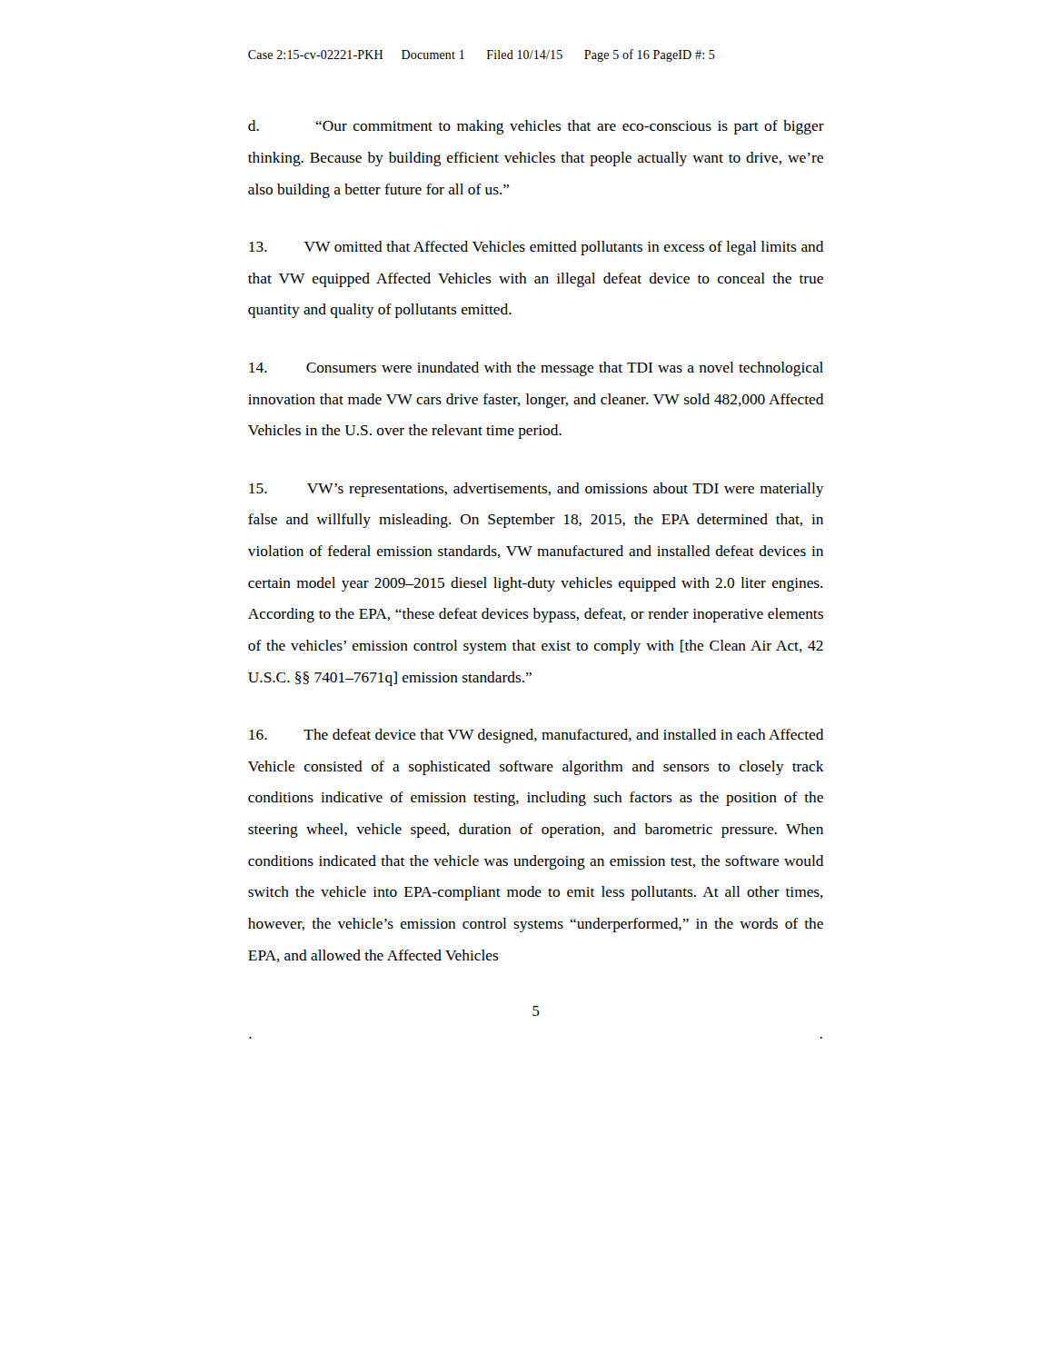Case 2:15-cv-02221-PKH Document 1 Filed 10/14/15 Page 5 of 16 PageID #: 5
d. “Our commitment to making vehicles that are eco-conscious is part of bigger thinking. Because by building efficient vehicles that people actually want to drive, we’re also building a better future for all of us.”
13. VW omitted that Affected Vehicles emitted pollutants in excess of legal limits and that VW equipped Affected Vehicles with an illegal defeat device to conceal the true quantity and quality of pollutants emitted.
14. Consumers were inundated with the message that TDI was a novel technological innovation that made VW cars drive faster, longer, and cleaner. VW sold 482,000 Affected Vehicles in the U.S. over the relevant time period.
15. VW’s representations, advertisements, and omissions about TDI were materially false and willfully misleading. On September 18, 2015, the EPA determined that, in violation of federal emission standards, VW manufactured and installed defeat devices in certain model year 2009–2015 diesel light-duty vehicles equipped with 2.0 liter engines. According to the EPA, “these defeat devices bypass, defeat, or render inoperative elements of the vehicles’ emission control system that exist to comply with [the Clean Air Act, 42 U.S.C. §§ 7401–7671q] emission standards.”
16. The defeat device that VW designed, manufactured, and installed in each Affected Vehicle consisted of a sophisticated software algorithm and sensors to closely track conditions indicative of emission testing, including such factors as the position of the steering wheel, vehicle speed, duration of operation, and barometric pressure. When conditions indicated that the vehicle was undergoing an emission test, the software would switch the vehicle into EPA-compliant mode to emit less pollutants. At all other times, however, the vehicle’s emission control systems “underperformed,” in the words of the EPA, and allowed the Affected Vehicles
5
·
·